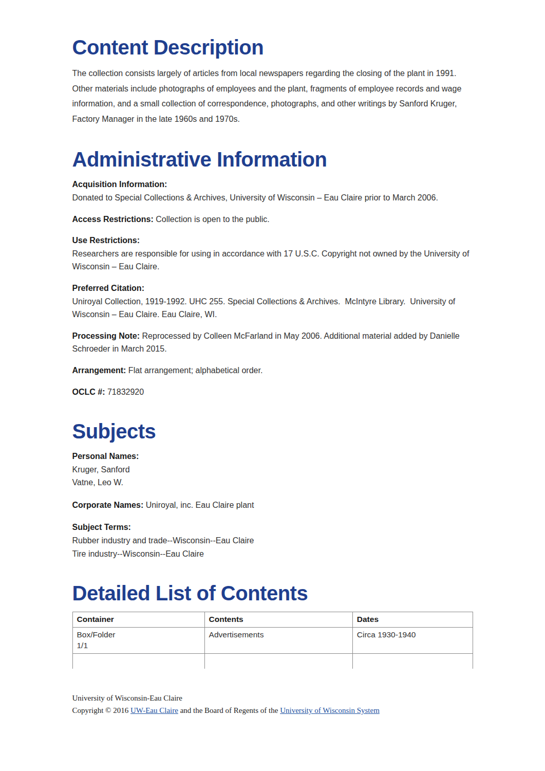Content Description
The collection consists largely of articles from local newspapers regarding the closing of the plant in 1991. Other materials include photographs of employees and the plant, fragments of employee records and wage information, and a small collection of correspondence, photographs, and other writings by Sanford Kruger, Factory Manager in the late 1960s and 1970s.
Administrative Information
Acquisition Information:
Donated to Special Collections & Archives, University of Wisconsin – Eau Claire prior to March 2006.
Access Restrictions: Collection is open to the public.
Use Restrictions:
Researchers are responsible for using in accordance with 17 U.S.C. Copyright not owned by the University of Wisconsin – Eau Claire.
Preferred Citation:
Uniroyal Collection, 1919-1992. UHC 255. Special Collections & Archives. McIntyre Library. University of Wisconsin – Eau Claire. Eau Claire, WI.
Processing Note: Reprocessed by Colleen McFarland in May 2006. Additional material added by Danielle Schroeder in March 2015.
Arrangement: Flat arrangement; alphabetical order.
OCLC #: 71832920
Subjects
Personal Names: Kruger, Sanford
Vatne, Leo W.
Corporate Names: Uniroyal, inc. Eau Claire plant
Subject Terms: Rubber industry and trade--Wisconsin--Eau Claire
Tire industry--Wisconsin--Eau Claire
Detailed List of Contents
| Container | Contents | Dates |
| --- | --- | --- |
| Box/Folder 1/1 | Advertisements | Circa 1930-1940 |
University of Wisconsin-Eau Claire
Copyright © 2016 UW-Eau Claire and the Board of Regents of the University of Wisconsin System